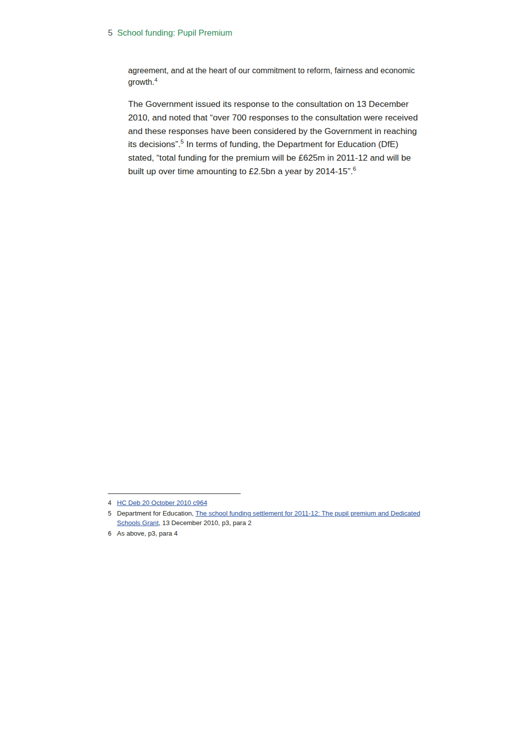5 School funding: Pupil Premium
agreement, and at the heart of our commitment to reform, fairness and economic growth.4
The Government issued its response to the consultation on 13 December 2010, and noted that “over 700 responses to the consultation were received and these responses have been considered by the Government in reaching its decisions”.5 In terms of funding, the Department for Education (DfE) stated, “total funding for the premium will be £625m in 2011-12 and will be built up over time amounting to £2.5bn a year by 2014-15”.6
4 HC Deb 20 October 2010 c964
5 Department for Education, The school funding settlement for 2011-12: The pupil premium and Dedicated Schools Grant, 13 December 2010, p3, para 2
6 As above, p3, para 4